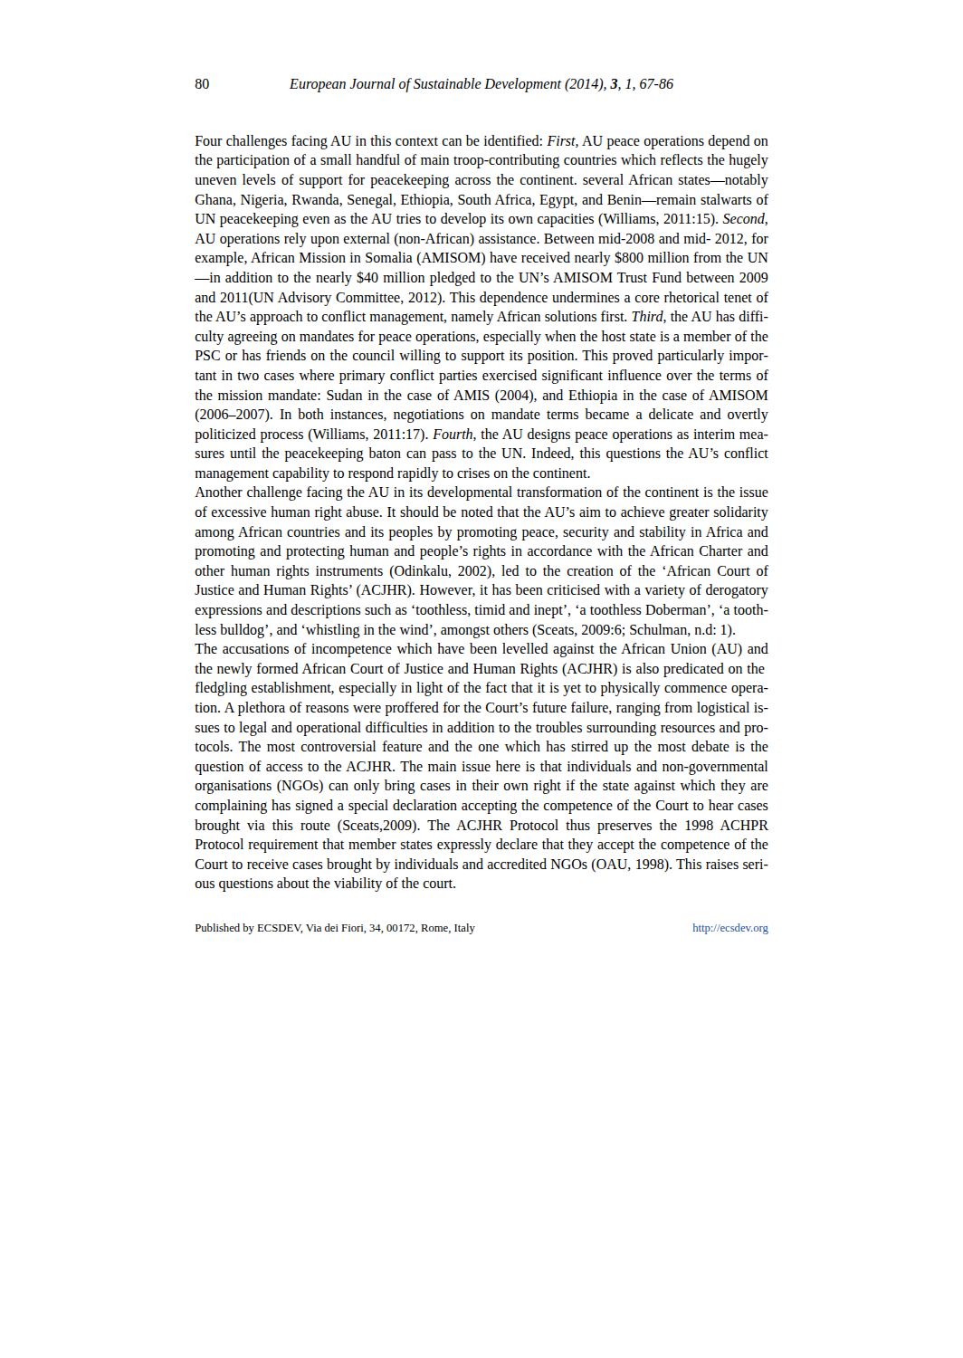80
European Journal of Sustainable Development (2014), 3, 1, 67-86
Four challenges facing AU in this context can be identified: First, AU peace operations depend on the participation of a small handful of main troop-contributing countries which reflects the hugely uneven levels of support for peacekeeping across the continent. several African states—notably Ghana, Nigeria, Rwanda, Senegal, Ethiopia, South Africa, Egypt, and Benin—remain stalwarts of UN peacekeeping even as the AU tries to develop its own capacities (Williams, 2011:15). Second, AU operations rely upon external (non-African) assistance. Between mid-2008 and mid- 2012, for example, African Mission in Somalia (AMISOM) have received nearly $800 million from the UN—in addition to the nearly $40 million pledged to the UN’s AMISOM Trust Fund between 2009 and 2011(UN Advisory Committee, 2012). This dependence undermines a core rhetorical tenet of the AU’s approach to conflict management, namely African solutions first. Third, the AU has difficulty agreeing on mandates for peace operations, especially when the host state is a member of the PSC or has friends on the council willing to support its position. This proved particularly important in two cases where primary conflict parties exercised significant influence over the terms of the mission mandate: Sudan in the case of AMIS (2004), and Ethiopia in the case of AMISOM (2006–2007). In both instances, negotiations on mandate terms became a delicate and overtly politicized process (Williams, 2011:17). Fourth, the AU designs peace operations as interim measures until the peacekeeping baton can pass to the UN. Indeed, this questions the AU’s conflict management capability to respond rapidly to crises on the continent.
Another challenge facing the AU in its developmental transformation of the continent is the issue of excessive human right abuse. It should be noted that the AU’s aim to achieve greater solidarity among African countries and its peoples by promoting peace, security and stability in Africa and promoting and protecting human and people’s rights in accordance with the African Charter and other human rights instruments (Odinkalu, 2002), led to the creation of the ‘African Court of Justice and Human Rights’ (ACJHR). However, it has been criticised with a variety of derogatory expressions and descriptions such as ‘toothless, timid and inept’, ‘a toothless Doberman’, ‘a toothless bulldog’, and ‘whistling in the wind’, amongst others (Sceats, 2009:6; Schulman, n.d: 1).
The accusations of incompetence which have been levelled against the African Union (AU) and the newly formed African Court of Justice and Human Rights (ACJHR) is also predicated on the fledgling establishment, especially in light of the fact that it is yet to physically commence operation. A plethora of reasons were proffered for the Court’s future failure, ranging from logistical issues to legal and operational difficulties in addition to the troubles surrounding resources and protocols. The most controversial feature and the one which has stirred up the most debate is the question of access to the ACJHR. The main issue here is that individuals and non-governmental organisations (NGOs) can only bring cases in their own right if the state against which they are complaining has signed a special declaration accepting the competence of the Court to hear cases brought via this route (Sceats,2009). The ACJHR Protocol thus preserves the 1998 ACHPR Protocol requirement that member states expressly declare that they accept the competence of the Court to receive cases brought by individuals and accredited NGOs (OAU, 1998). This raises serious questions about the viability of the court.
Published by ECSDEV, Via dei Fiori, 34, 00172, Rome, Italy
http://ecsdev.org